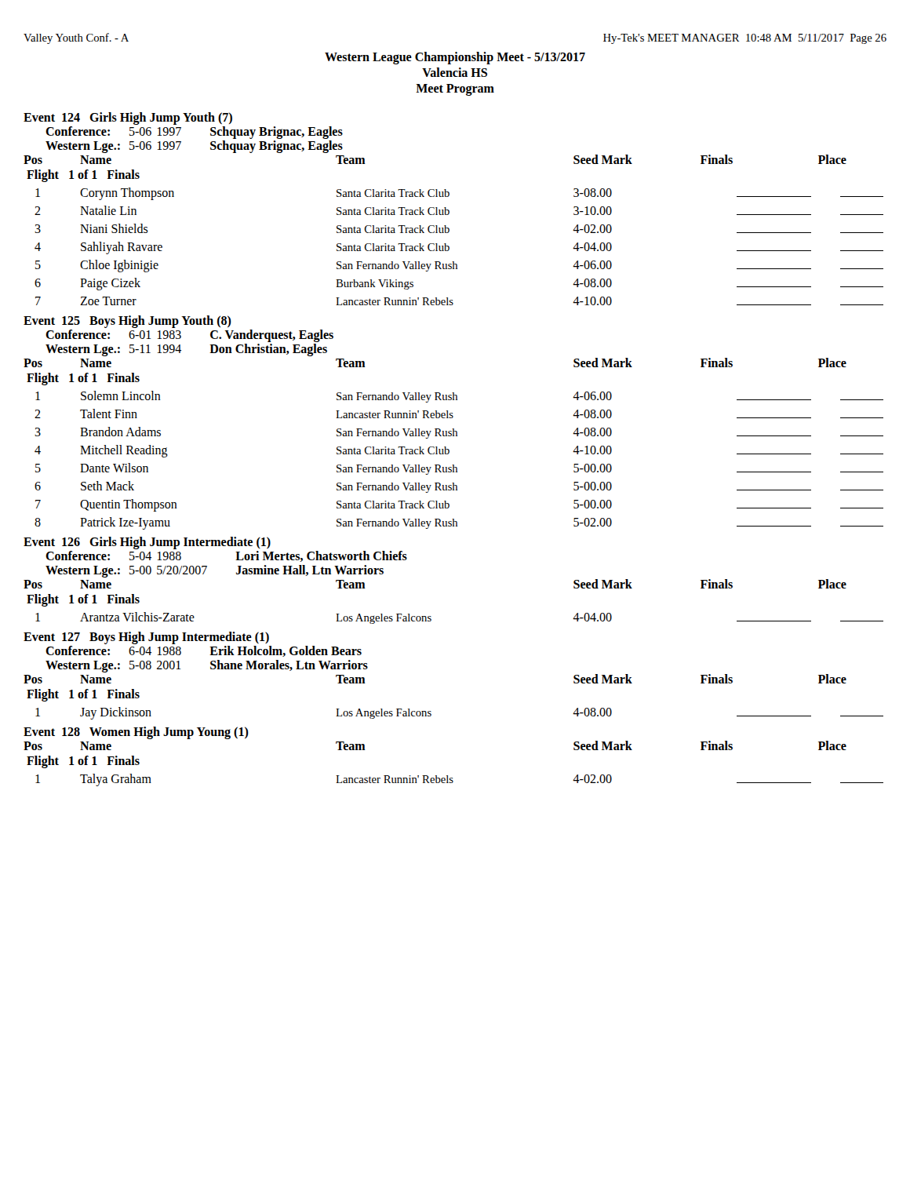Valley Youth Conf. - A
Hy-Tek's MEET MANAGER 10:48 AM 5/11/2017 Page 26
Western League Championship Meet - 5/13/2017
Valencia HS
Meet Program
Event 124 Girls High Jump Youth (7)
| Conference: | 5-06 | 1997 | Schquay Brignac, Eagles |
| Western Lge.: | 5-06 | 1997 | Schquay Brignac, Eagles |
| Pos | Name | Team | Seed Mark | Finals | Place |
| --- | --- | --- | --- | --- | --- |
| Flight 1 of 1 Finals |
| 1 | Corynn Thompson | Santa Clarita Track Club | 3-08.00 | | |
| 2 | Natalie Lin | Santa Clarita Track Club | 3-10.00 | | |
| 3 | Niani Shields | Santa Clarita Track Club | 4-02.00 | | |
| 4 | Sahliyah Ravare | Santa Clarita Track Club | 4-04.00 | | |
| 5 | Chloe Igbinigie | San Fernando Valley Rush | 4-06.00 | | |
| 6 | Paige Cizek | Burbank Vikings | 4-08.00 | | |
| 7 | Zoe Turner | Lancaster Runnin' Rebels | 4-10.00 | | |
Event 125 Boys High Jump Youth (8)
| Conference: | 6-01 | 1983 | C. Vanderquest, Eagles |
| Western Lge.: | 5-11 | 1994 | Don Christian, Eagles |
| Pos | Name | Team | Seed Mark | Finals | Place |
| --- | --- | --- | --- | --- | --- |
| Flight 1 of 1 Finals |
| 1 | Solemn Lincoln | San Fernando Valley Rush | 4-06.00 | | |
| 2 | Talent Finn | Lancaster Runnin' Rebels | 4-08.00 | | |
| 3 | Brandon Adams | San Fernando Valley Rush | 4-08.00 | | |
| 4 | Mitchell Reading | Santa Clarita Track Club | 4-10.00 | | |
| 5 | Dante Wilson | San Fernando Valley Rush | 5-00.00 | | |
| 6 | Seth Mack | San Fernando Valley Rush | 5-00.00 | | |
| 7 | Quentin Thompson | Santa Clarita Track Club | 5-00.00 | | |
| 8 | Patrick Ize-Iyamu | San Fernando Valley Rush | 5-02.00 | | |
Event 126 Girls High Jump Intermediate (1)
| Conference: | 5-04 | 1988 | Lori Mertes, Chatsworth Chiefs |
| Western Lge.: | 5-00 | 5/20/2007 | Jasmine Hall, Ltn Warriors |
| Pos | Name | Team | Seed Mark | Finals | Place |
| --- | --- | --- | --- | --- | --- |
| Flight 1 of 1 Finals |
| 1 | Arantza Vilchis-Zarate | Los Angeles Falcons | 4-04.00 | | |
Event 127 Boys High Jump Intermediate (1)
| Conference: | 6-04 | 1988 | Erik Holcolm, Golden Bears |
| Western Lge.: | 5-08 | 2001 | Shane Morales, Ltn Warriors |
| Pos | Name | Team | Seed Mark | Finals | Place |
| --- | --- | --- | --- | --- | --- |
| Flight 1 of 1 Finals |
| 1 | Jay Dickinson | Los Angeles Falcons | 4-08.00 | | |
Event 128 Women High Jump Young (1)
| Pos | Name | Team | Seed Mark | Finals | Place |
| --- | --- | --- | --- | --- | --- |
| Flight 1 of 1 Finals |
| 1 | Talya Graham | Lancaster Runnin' Rebels | 4-02.00 | | |